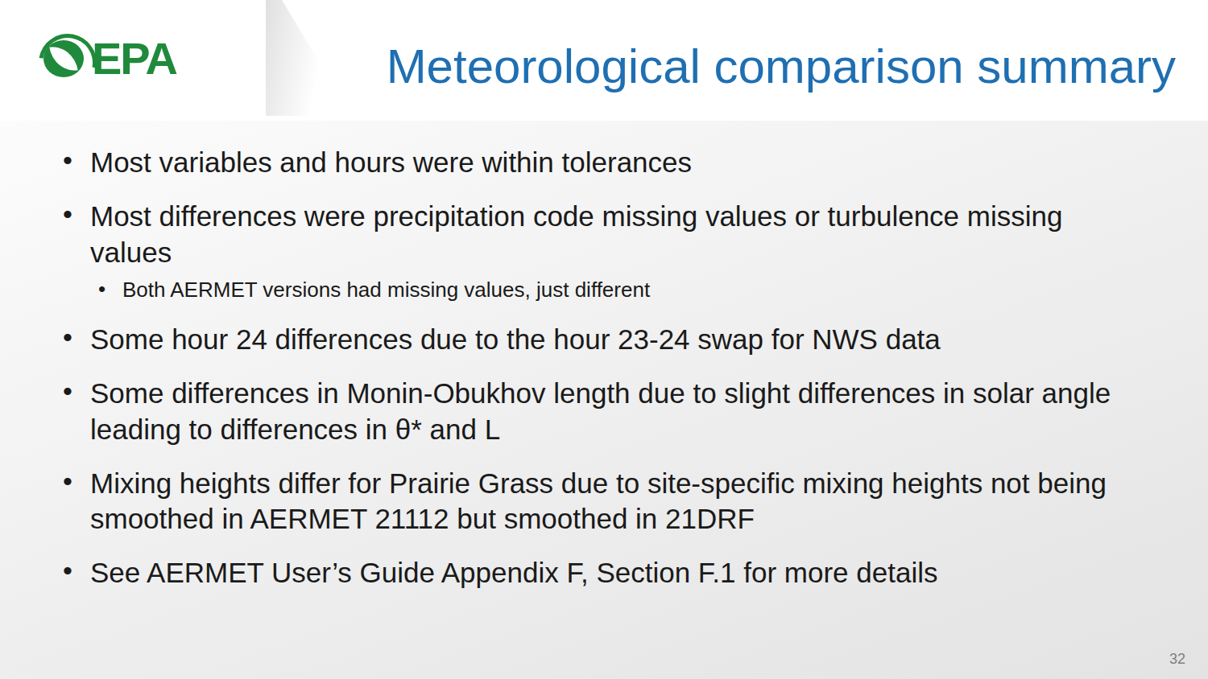EPA
Meteorological comparison summary
Most variables and hours were within tolerances
Most differences were precipitation code missing values or turbulence missing values
Both AERMET versions had missing values, just different
Some hour 24 differences due to the hour 23-24 swap for NWS data
Some differences in Monin-Obukhov length due to slight differences in solar angle leading to differences in θ* and L
Mixing heights differ for Prairie Grass due to site-specific mixing heights not being smoothed in AERMET 21112 but smoothed in 21DRF
See AERMET User’s Guide Appendix F, Section F.1 for more details
32